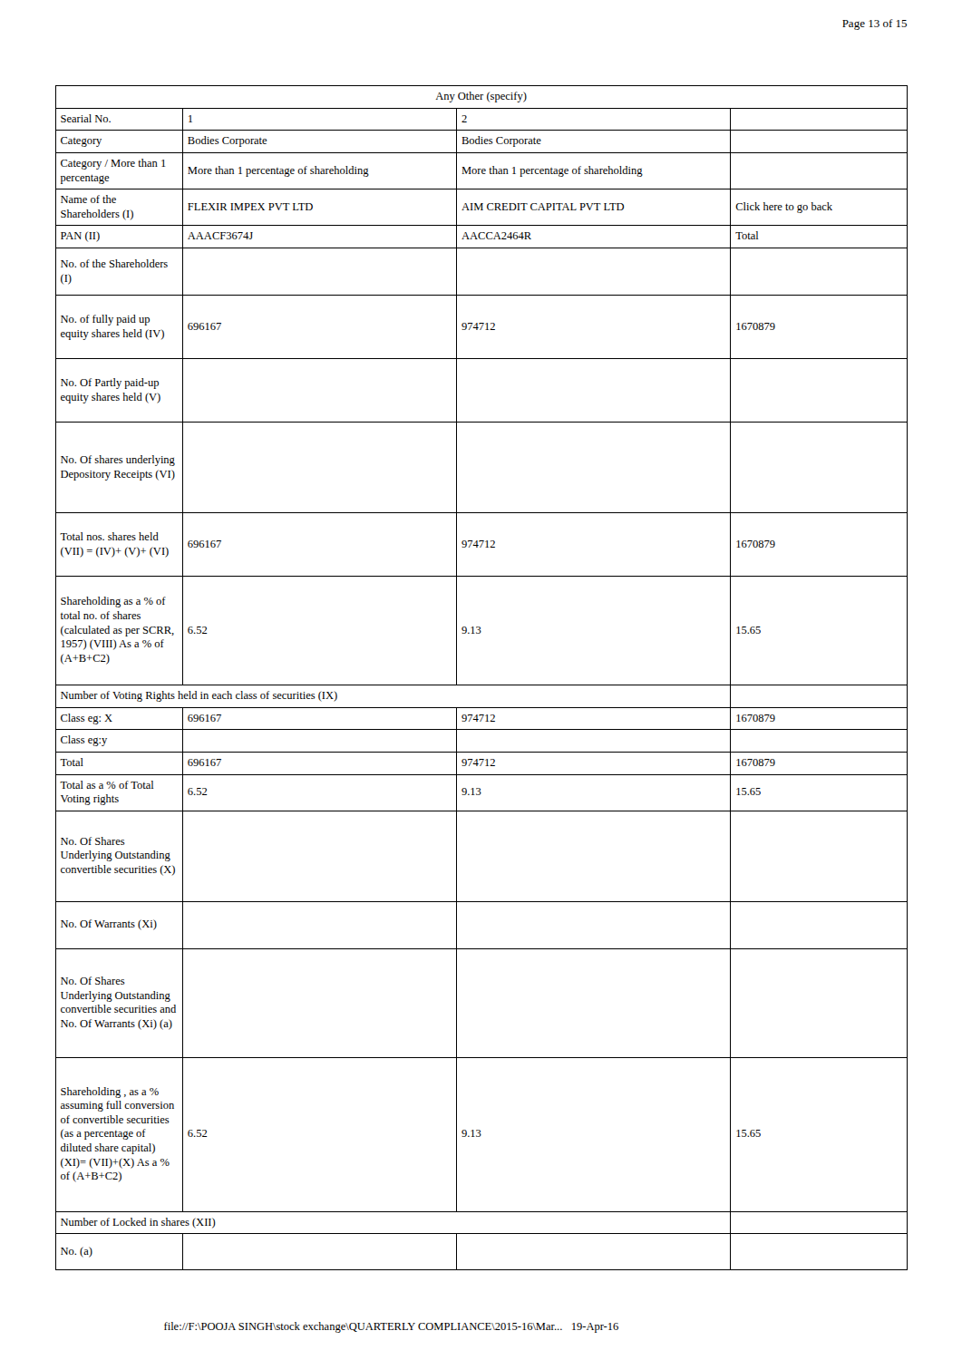Page 13 of 15
| Any Other (specify) |
| Searial No. | 1 | 2 | |
| Category | Bodies Corporate | Bodies Corporate | |
| Category / More than 1 percentage | More than 1 percentage of shareholding | More than 1 percentage of shareholding | |
| Name of the Shareholders (I) | FLEXIR IMPEX PVT LTD | AIM CREDIT CAPITAL PVT LTD | Click here to go back |
| PAN (II) | AAACF3674J | AACCA2464R | Total |
| No. of the Shareholders (I) | | | |
| No. of fully paid up equity shares held (IV) | 696167 | 974712 | 1670879 |
| No. Of Partly paid-up equity shares held (V) | | | |
| No. Of shares underlying Depository Receipts (VI) | | | |
| Total nos. shares held (VII) = (IV)+ (V)+ (VI) | 696167 | 974712 | 1670879 |
| Shareholding as a % of total no. of shares (calculated as per SCRR, 1957) (VIII) As a % of (A+B+C2) | 6.52 | 9.13 | 15.65 |
| Number of Voting Rights held in each class of securities (IX) | |
| Class eg: X | 696167 | 974712 | 1670879 |
| Class eg:y | | | |
| Total | 696167 | 974712 | 1670879 |
| Total as a % of Total Voting rights | 6.52 | 9.13 | 15.65 |
| No. Of Shares Underlying Outstanding convertible securities (X) | | | |
| No. Of Warrants (Xi) | | | |
| No. Of Shares Underlying Outstanding convertible securities and No. Of Warrants (Xi) (a) | | | |
| Shareholding , as a % assuming full conversion of convertible securities (as a percentage of diluted share capital) (XI)= (VII)+(X) As a % of (A+B+C2) | 6.52 | 9.13 | 15.65 |
| Number of Locked in shares (XII) | |
| No. (a) | | | |
file://F:\POOJA SINGH\stock exchange\QUARTERLY COMPLIANCE\2015-16\Mar... 19-Apr-16